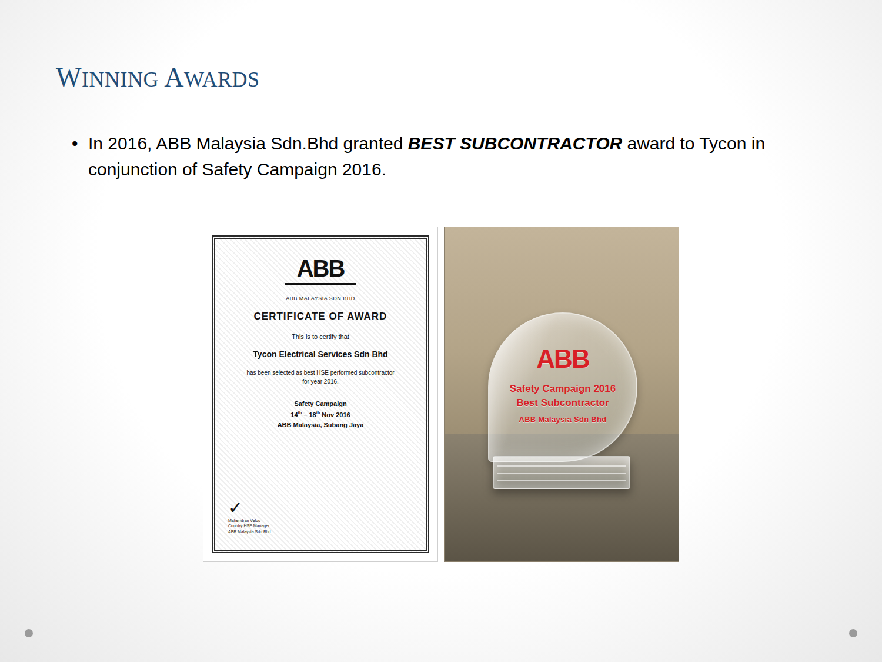WINNING AWARDS
• In 2016, ABB Malaysia Sdn.Bhd granted BEST SUBCONTRACTOR award to Tycon in conjunction of Safety Campaign 2016.
ABB
ABB MALAYSIA SDN BHD
CERTIFICATE OF AWARD
This is to certify that
Tycon Electrical Services Sdn Bhd
has been selected as best HSE performed subcontractor
for year 2016.
Safety Campaign
14th – 18th Nov 2016
ABB Malaysia, Subang Jaya
✓
Mahendran Veloo
Country HSE Manager
ABB Malaysia Sdn Bhd
ABB
Safety Campaign 2016
Best Subcontractor
ABB Malaysia Sdn Bhd